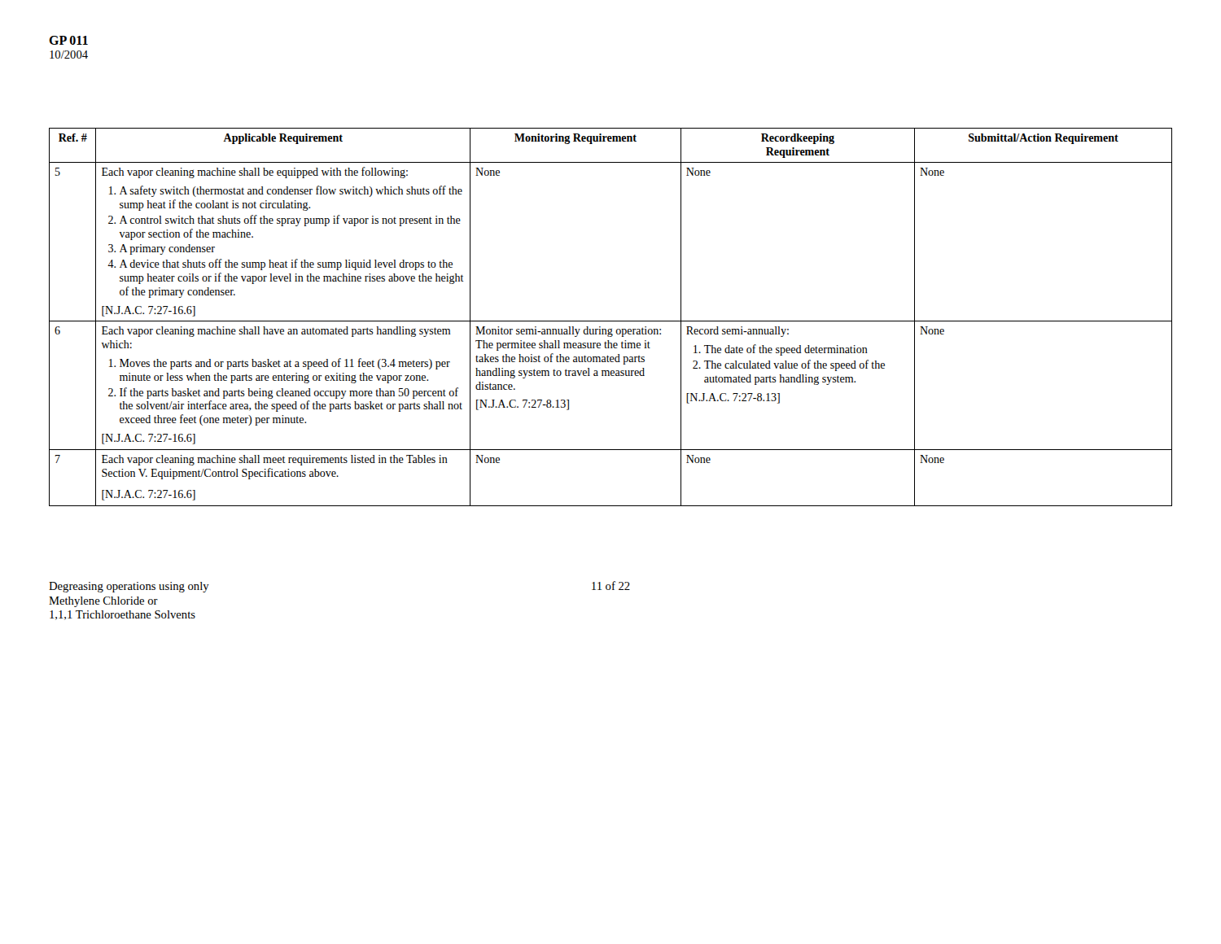GP 011
10/2004
| Ref. # | Applicable Requirement | Monitoring Requirement | Recordkeeping Requirement | Submittal/Action Requirement |
| --- | --- | --- | --- | --- |
| 5 | Each vapor cleaning machine shall be equipped with the following: A safety switch (thermostat and condenser flow switch) which shuts off the sump heat if the coolant is not circulating. A control switch that shuts off the spray pump if vapor is not present in the vapor section of the machine. A primary condenser A device that shuts off the sump heat if the sump liquid level drops to the sump heater coils or if the vapor level in the machine rises above the height of the primary condenser. [N.J.A.C. 7:27-16.6] | None | None | None |
| 6 | Each vapor cleaning machine shall have an automated parts handling system which: Moves the parts and or parts basket at a speed of 11 feet (3.4 meters) per minute or less when the parts are entering or exiting the vapor zone. If the parts basket and parts being cleaned occupy more than 50 percent of the solvent/air interface area, the speed of the parts basket or parts shall not exceed three feet (one meter) per minute. [N.J.A.C. 7:27-16.6] | Monitor semi-annually during operation: The permitee shall measure the time it takes the hoist of the automated parts handling system to travel a measured distance. [N.J.A.C. 7:27-8.13] | Record semi-annually: The date of the speed determination The calculated value of the speed of the automated parts handling system. [N.J.A.C. 7:27-8.13] | None |
| 7 | Each vapor cleaning machine shall meet requirements listed in the Tables in Section V. Equipment/Control Specifications above. [N.J.A.C. 7:27-16.6] | None | None | None |
Degreasing operations using only
Methylene Chloride or
1,1,1 Trichloroethane Solvents
11 of 22